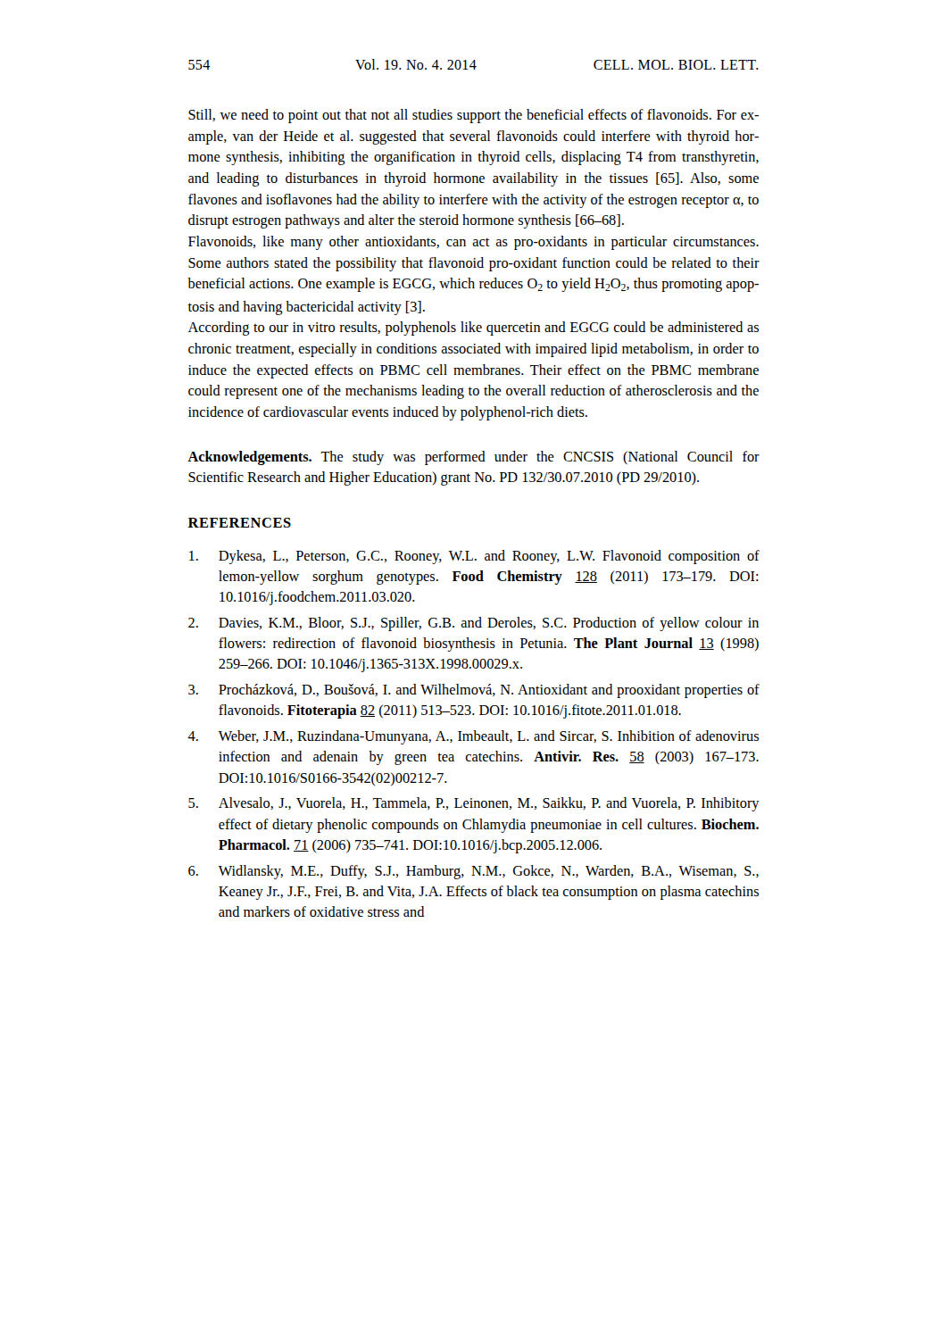554 Vol. 19. No. 4. 2014 CELL. MOL. BIOL. LETT.
Still, we need to point out that not all studies support the beneficial effects of flavonoids. For example, van der Heide et al. suggested that several flavonoids could interfere with thyroid hormone synthesis, inhibiting the organification in thyroid cells, displacing T4 from transthyretin, and leading to disturbances in thyroid hormone availability in the tissues [65]. Also, some flavones and isoflavones had the ability to interfere with the activity of the estrogen receptor α, to disrupt estrogen pathways and alter the steroid hormone synthesis [66–68].
Flavonoids, like many other antioxidants, can act as pro-oxidants in particular circumstances. Some authors stated the possibility that flavonoid pro-oxidant function could be related to their beneficial actions. One example is EGCG, which reduces O2 to yield H2O2, thus promoting apoptosis and having bactericidal activity [3].
According to our in vitro results, polyphenols like quercetin and EGCG could be administered as chronic treatment, especially in conditions associated with impaired lipid metabolism, in order to induce the expected effects on PBMC cell membranes. Their effect on the PBMC membrane could represent one of the mechanisms leading to the overall reduction of atherosclerosis and the incidence of cardiovascular events induced by polyphenol-rich diets.
Acknowledgements. The study was performed under the CNCSIS (National Council for Scientific Research and Higher Education) grant No. PD 132/30.07.2010 (PD 29/2010).
REFERENCES
Dykesa, L., Peterson, G.C., Rooney, W.L. and Rooney, L.W. Flavonoid composition of lemon-yellow sorghum genotypes. Food Chemistry 128 (2011) 173–179. DOI: 10.1016/j.foodchem.2011.03.020.
Davies, K.M., Bloor, S.J., Spiller, G.B. and Deroles, S.C. Production of yellow colour in flowers: redirection of flavonoid biosynthesis in Petunia. The Plant Journal 13 (1998) 259–266. DOI: 10.1046/j.1365-313X.1998.00029.x.
Procházková, D., Boušová, I. and Wilhelmová, N. Antioxidant and prooxidant properties of flavonoids. Fitoterapia 82 (2011) 513–523. DOI: 10.1016/j.fitote.2011.01.018.
Weber, J.M., Ruzindana-Umunyana, A., Imbeault, L. and Sircar, S. Inhibition of adenovirus infection and adenain by green tea catechins. Antivir. Res. 58 (2003) 167–173. DOI:10.1016/S0166-3542(02)00212-7.
Alvesalo, J., Vuorela, H., Tammela, P., Leinonen, M., Saikku, P. and Vuorela, P. Inhibitory effect of dietary phenolic compounds on Chlamydia pneumoniae in cell cultures. Biochem. Pharmacol. 71 (2006) 735–741. DOI:10.1016/j.bcp.2005.12.006.
Widlansky, M.E., Duffy, S.J., Hamburg, N.M., Gokce, N., Warden, B.A., Wiseman, S., Keaney Jr., J.F., Frei, B. and Vita, J.A. Effects of black tea consumption on plasma catechins and markers of oxidative stress and